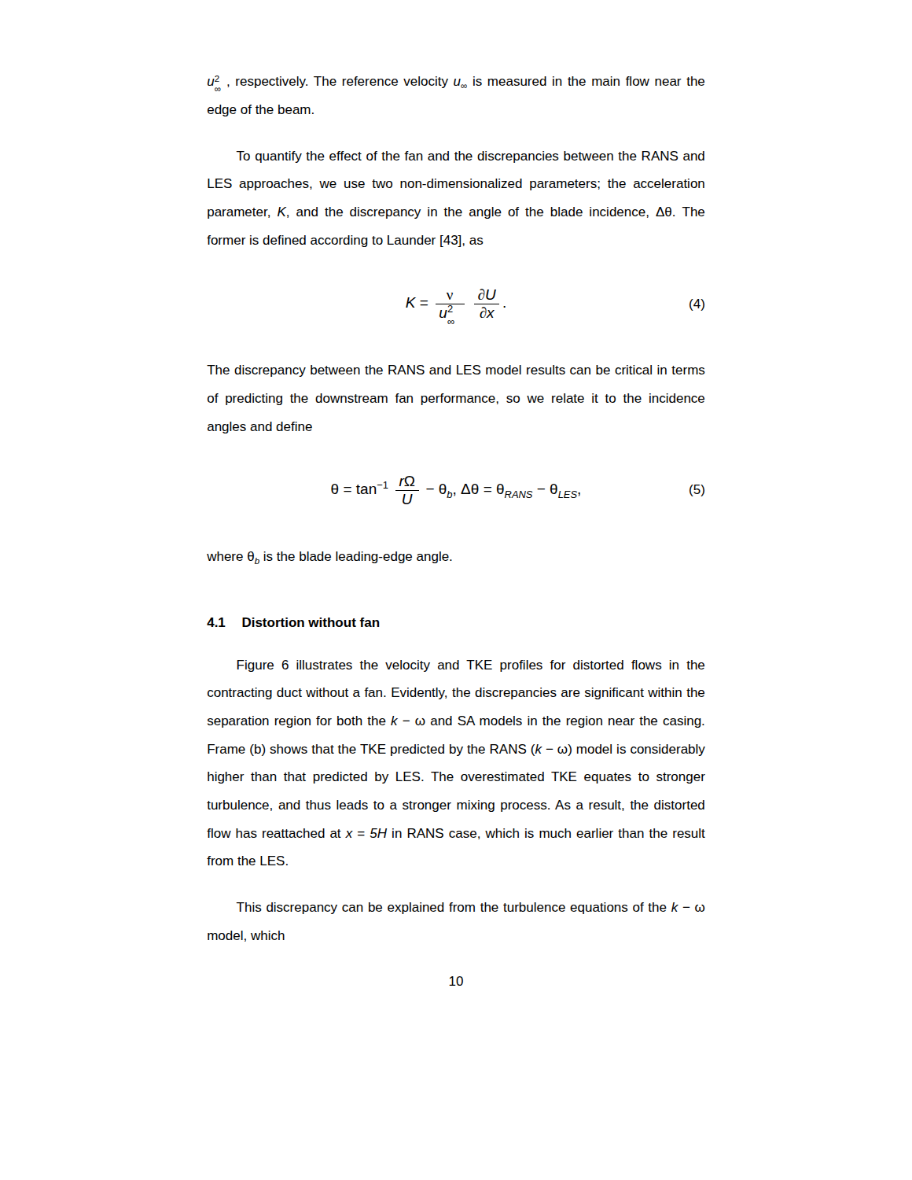u 2∞, respectively. The reference velocity u∞ is measured in the main flow near the edge of the beam.
To quantify the effect of the fan and the discrepancies between the RANS and LES approaches, we use two non-dimensionalized parameters; the acceleration parameter, K, and the discrepancy in the angle of the blade incidence, Δθ. The former is defined according to Launder [43], as
K = ν u 2∞ ∂U ∂x . (4)
The discrepancy between the RANS and LES model results can be critical in terms of predicting the downstream fan performance, so we relate it to the incidence angles and define
θ = tan−1 r Ω U − θb, Δθ = θRANS − θLES, (5)
where θb is the blade leading-edge angle.
4.1 Distortion without fan
Figure 6 illustrates the velocity and TKE profiles for distorted flows in the contracting duct without a fan. Evidently, the discrepancies are significant within the separation region for both the k − ω and SA models in the region near the casing. Frame (b) shows that the TKE predicted by the RANS (k − ω) model is considerably higher than that predicted by LES. The overestimated TKE equates to stronger turbulence, and thus leads to a stronger mixing process. As a result, the distorted flow has reattached at x = 5H in RANS case, which is much earlier than the result from the LES.
This discrepancy can be explained from the turbulence equations of the k − ω model, which
10